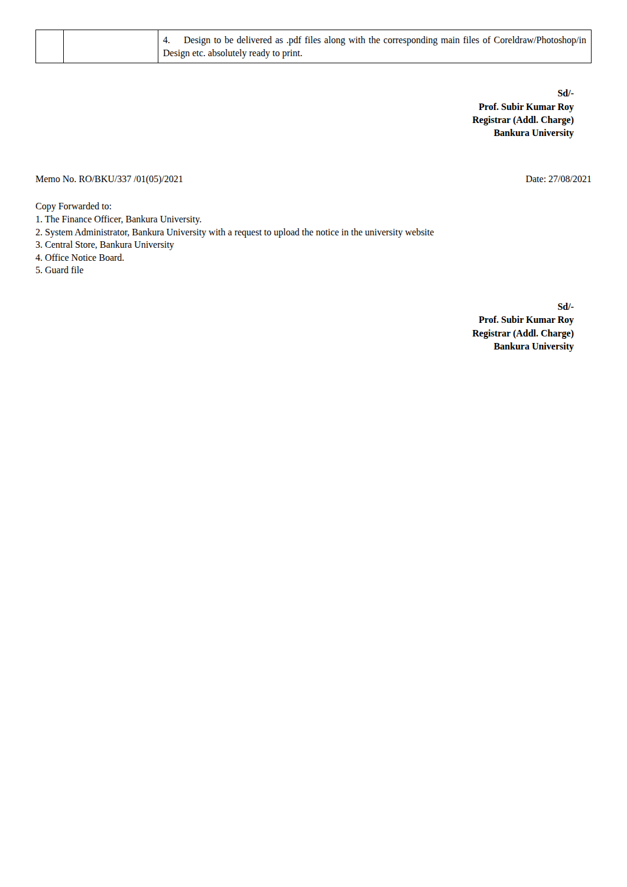| | | 4. Design to be delivered as .pdf files along with the corresponding main files of Coreldraw/Photoshop/in Design etc. absolutely ready to print. |
Sd/-
Prof. Subir Kumar Roy
Registrar (Addl. Charge)
Bankura University
Memo No. RO/BKU/337 /01(05)/2021
Date: 27/08/2021
Copy Forwarded to:
1. The Finance Officer, Bankura University.
2. System Administrator, Bankura University with a request to upload the notice in the university website
3. Central Store, Bankura University
4. Office Notice Board.
5. Guard file
Sd/-
Prof. Subir Kumar Roy
Registrar (Addl. Charge)
Bankura University